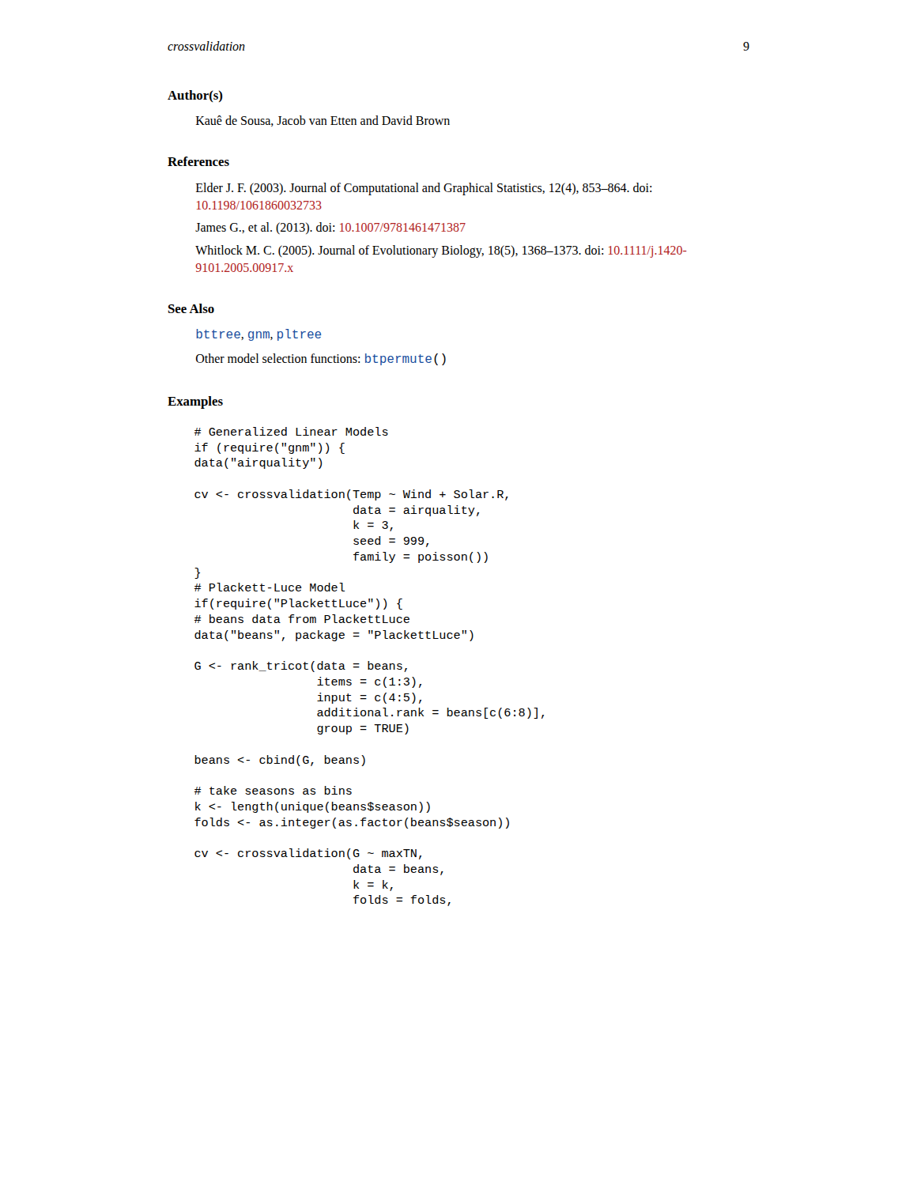crossvalidation 9
Author(s)
Kauê de Sousa, Jacob van Etten and David Brown
References
Elder J. F. (2003). Journal of Computational and Graphical Statistics, 12(4), 853–864. doi: 10.1198/1061860032733
James G., et al. (2013). doi: 10.1007/9781461471387
Whitlock M. C. (2005). Journal of Evolutionary Biology, 18(5), 1368–1373. doi: 10.1111/j.1420-9101.2005.00917.x
See Also
bttree, gnm, pltree
Other model selection functions: btpermute()
Examples
# Generalized Linear Models
if (require("gnm")) {
data("airquality")

cv <- crossvalidation(Temp ~ Wind + Solar.R,
                      data = airquality,
                      k = 3,
                      seed = 999,
                      family = poisson())
}
# Plackett-Luce Model
if(require("PlackettLuce")) {
# beans data from PlackettLuce
data("beans", package = "PlackettLuce")

G <- rank_tricot(data = beans,
                 items = c(1:3),
                 input = c(4:5),
                 additional.rank = beans[c(6:8)],
                 group = TRUE)

beans <- cbind(G, beans)

# take seasons as bins
k <- length(unique(beans$season))
folds <- as.integer(as.factor(beans$season))

cv <- crossvalidation(G ~ maxTN,
                      data = beans,
                      k = k,
                      folds = folds,